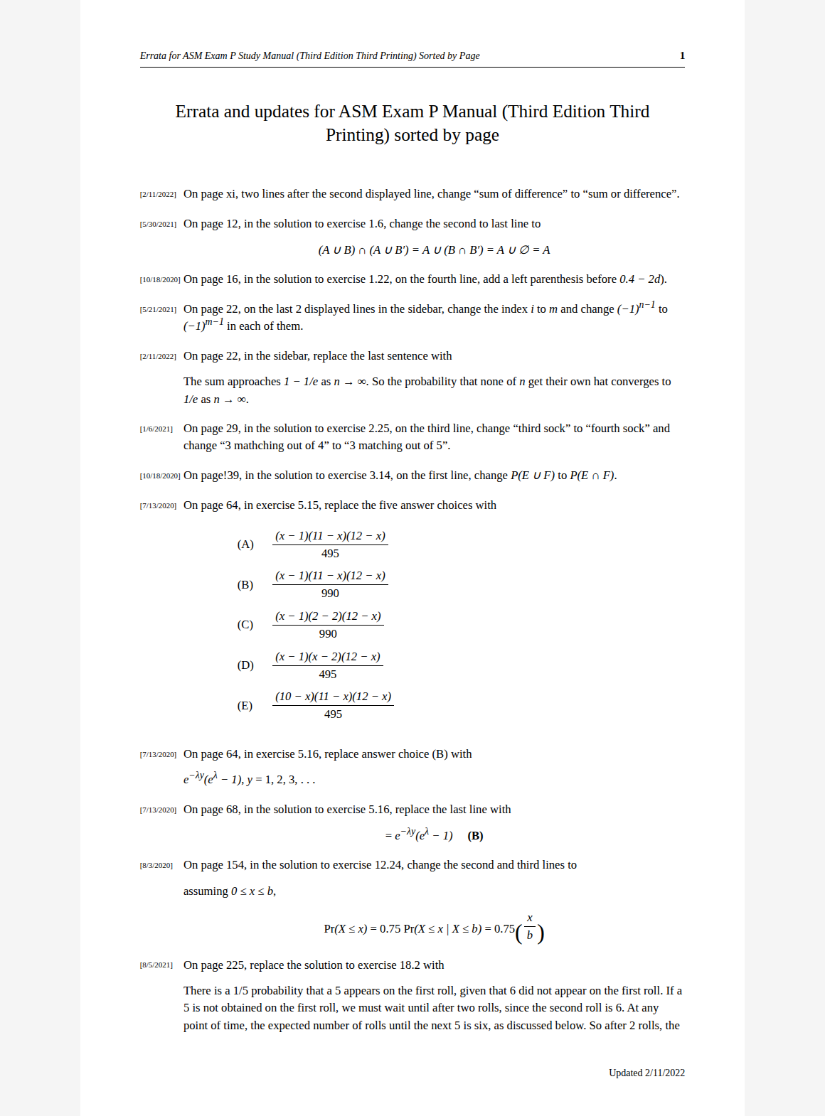Errata for ASM Exam P Study Manual (Third Edition Third Printing) Sorted by Page 1
Errata and updates for ASM Exam P Manual (Third Edition Third
Printing) sorted by page
[2/11/2022]
On page xi, two lines after the second displayed line, change “sum of difference” to “sum or difference”.
[5/30/2021]
On page 12, in the solution to exercise 1.6, change the second to last line to
(A ∪ B) ∩ (A ∪ B′) = A ∪ (B ∩ B′) = A ∪ ∅ = A
[10/18/2020]
On page 16, in the solution to exercise 1.22, on the fourth line, add a left parenthesis before 0.4 − 2d).
[5/21/2021]
On page 22, on the last 2 displayed lines in the sidebar, change the index i to m and change (−1)n−1 to (−1)m−1 in each of them.
[2/11/2022]
On page 22, in the sidebar, replace the last sentence with
The sum approaches 1 − 1/e as n → ∞. So the probability that none of n get their own hat converges to 1/e as n → ∞.
[1/6/2021]
On page 29, in the solution to exercise 2.25, on the third line, change “third sock” to “fourth sock” and change “3 mathching out of 4” to “3 matching out of 5”.
[10/18/2020]
On page!39, in the solution to exercise 3.14, on the first line, change P(E ∪ F) to P(E ∩ F).
[7/13/2020]
On page 64, in exercise 5.15, replace the five answer choices with
| (A) | (x − 1)(11 − x)(12 − x) 495 |
| (B) | (x − 1)(11 − x)(12 − x) 990 |
| (C) | (x − 1)(2 − 2)(12 − x) 990 |
| (D) | (x − 1)(x − 2)(12 − x) 495 |
| (E) | (10 − x)(11 − x)(12 − x) 495 |
[7/13/2020]
On page 64, in exercise 5.16, replace answer choice (B) with
e−λy(eλ − 1), y = 1, 2, 3, . . .
[7/13/2020]
On page 68, in the solution to exercise 5.16, replace the last line with
= e−λy(eλ − 1) (B)
[8/3/2020]
On page 154, in the solution to exercise 12.24, change the second and third lines to
assuming 0 ≤ x ≤ b,
Pr(X ≤ x) = 0.75 Pr(X ≤ x | X ≤ b) = 0.75(xb)
[8/5/2021]
On page 225, replace the solution to exercise 18.2 with
There is a 1/5 probability that a 5 appears on the first roll, given that 6 did not appear on the first roll. If a 5 is not obtained on the first roll, we must wait until after two rolls, since the second roll is 6. At any point of time, the expected number of rolls until the next 5 is six, as discussed below. So after 2 rolls, the
Updated 2/11/2022